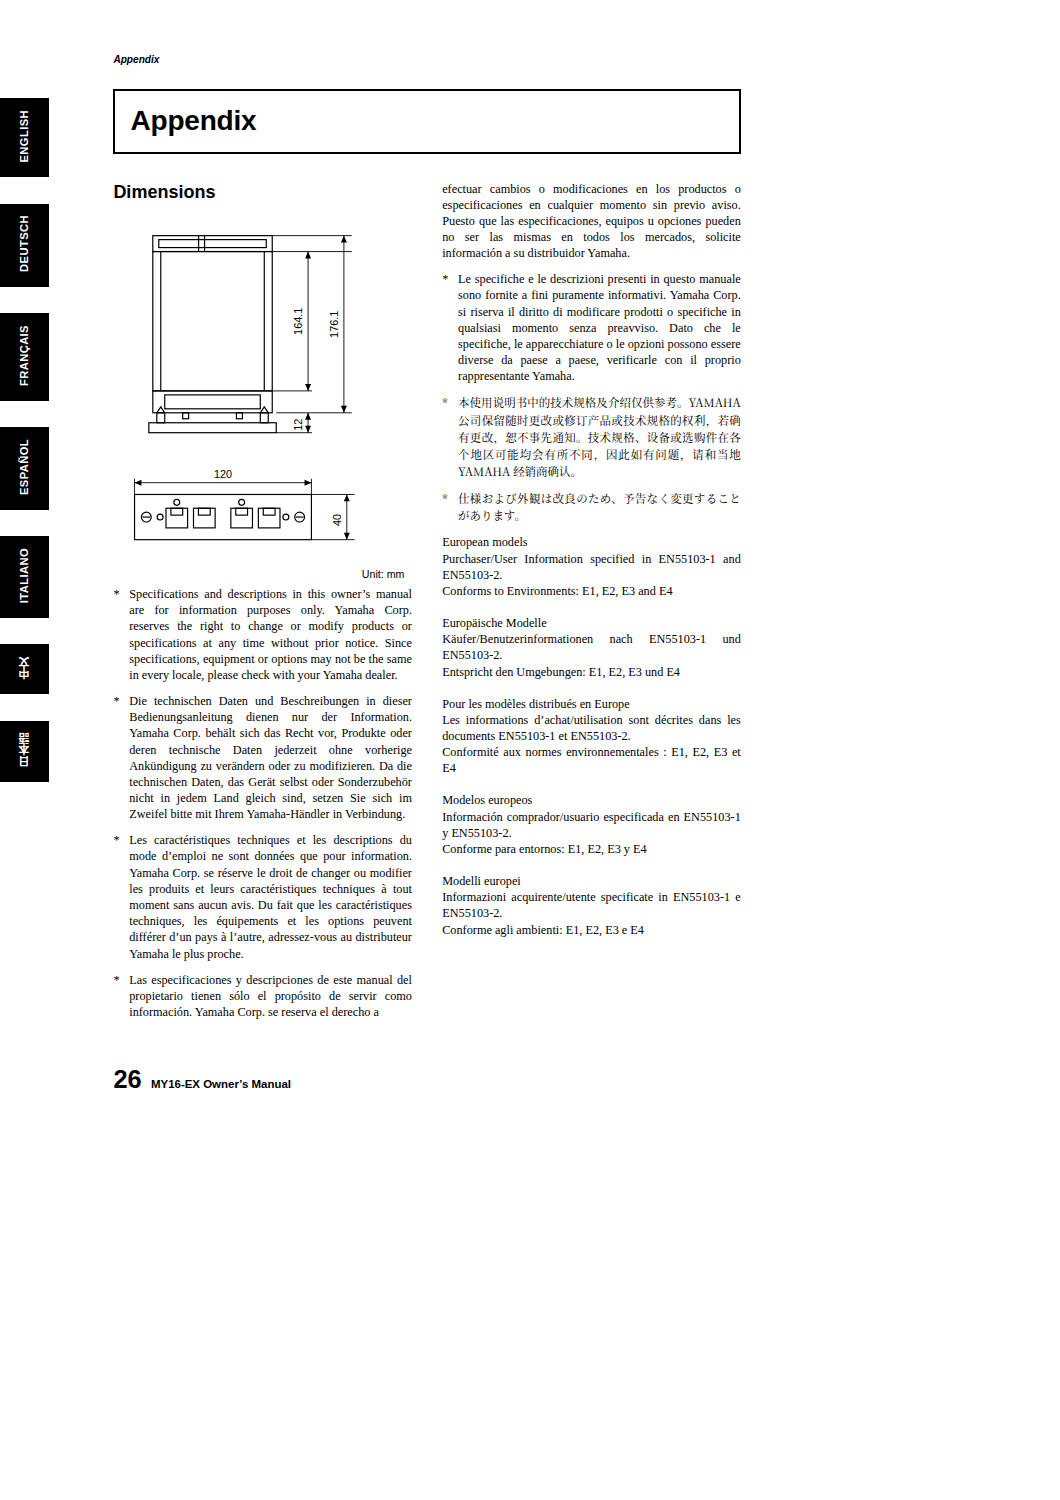Appendix
ENGLISH
DEUTSCH
FRANÇAIS
ESPAÑOL
ITALIANO
中文
日本語
Appendix
Dimensions
164.1 176.1 12
120 40
Unit: mm
Specifications and descriptions in this owner’s manual are for information purposes only. Yamaha Corp. reserves the right to change or modify products or specifications at any time without prior notice. Since specifications, equipment or options may not be the same in every locale, please check with your Yamaha dealer.
Die technischen Daten und Beschreibungen in dieser Bedienungsanleitung dienen nur der Information. Yamaha Corp. behält sich das Recht vor, Produkte oder deren technische Daten jederzeit ohne vorherige Ankündigung zu verändern oder zu modifizieren. Da die technischen Daten, das Gerät selbst oder Sonderzubehör nicht in jedem Land gleich sind, setzen Sie sich im Zweifel bitte mit Ihrem Yamaha-Händler in Verbindung.
Les caractéristiques techniques et les descriptions du mode d’emploi ne sont données que pour information. Yamaha Corp. se réserve le droit de changer ou modifier les produits et leurs caractéristiques techniques à tout moment sans aucun avis. Du fait que les caractéristiques techniques, les équipements et les options peuvent différer d’un pays à l’autre, adressez-vous au distributeur Yamaha le plus proche.
Las especificaciones y descripciones de este manual del propietario tienen sólo el propósito de servir como información. Yamaha Corp. se reserva el derecho a
efectuar cambios o modificaciones en los productos o especificaciones en cualquier momento sin previo aviso. Puesto que las especificaciones, equipos u opciones pueden no ser las mismas en todos los mercados, solicite información a su distribuidor Yamaha.
Le specifiche e le descrizioni presenti in questo manuale sono fornite a fini puramente informativi. Yamaha Corp. si riserva il diritto di modificare prodotti o specifiche in qualsiasi momento senza preavviso. Dato che le specifiche, le apparecchiature o le opzioni possono essere diverse da paese a paese, verificarle con il proprio rappresentante Yamaha.
本使用说明书中的技术规格及介绍仅供参考。YAMAHA 公司保留随时更改或修订产品或技术规格的权利，若确有更改，恕不事先通知。技术规格、设备或选购件在各个地区可能均会有所不同，因此如有问题，请和当地 YAMAHA 经销商确认。
仕様および外観は改良のため、予告なく変更することがあります。
European models
Purchaser/User Information specified in EN55103-1 and EN55103-2.
Conforms to Environments: E1, E2, E3 and E4
Europäische Modelle
Käufer/Benutzerinformationen nach EN55103-1 und EN55103-2.
Entspricht den Umgebungen: E1, E2, E3 und E4
Pour les modèles distribués en Europe
Les informations d’achat/utilisation sont décrites dans les documents EN55103-1 et EN55103-2.
Conformité aux normes environnementales : E1, E2, E3 et E4
Modelos europeos
Información comprador/usuario especificada en EN55103-1 y EN55103-2.
Conforme para entornos: E1, E2, E3 y E4
Modelli europei
Informazioni acquirente/utente specificate in EN55103-1 e EN55103-2.
Conforme agli ambienti: E1, E2, E3 e E4
26 MY16-EX Owner’s Manual